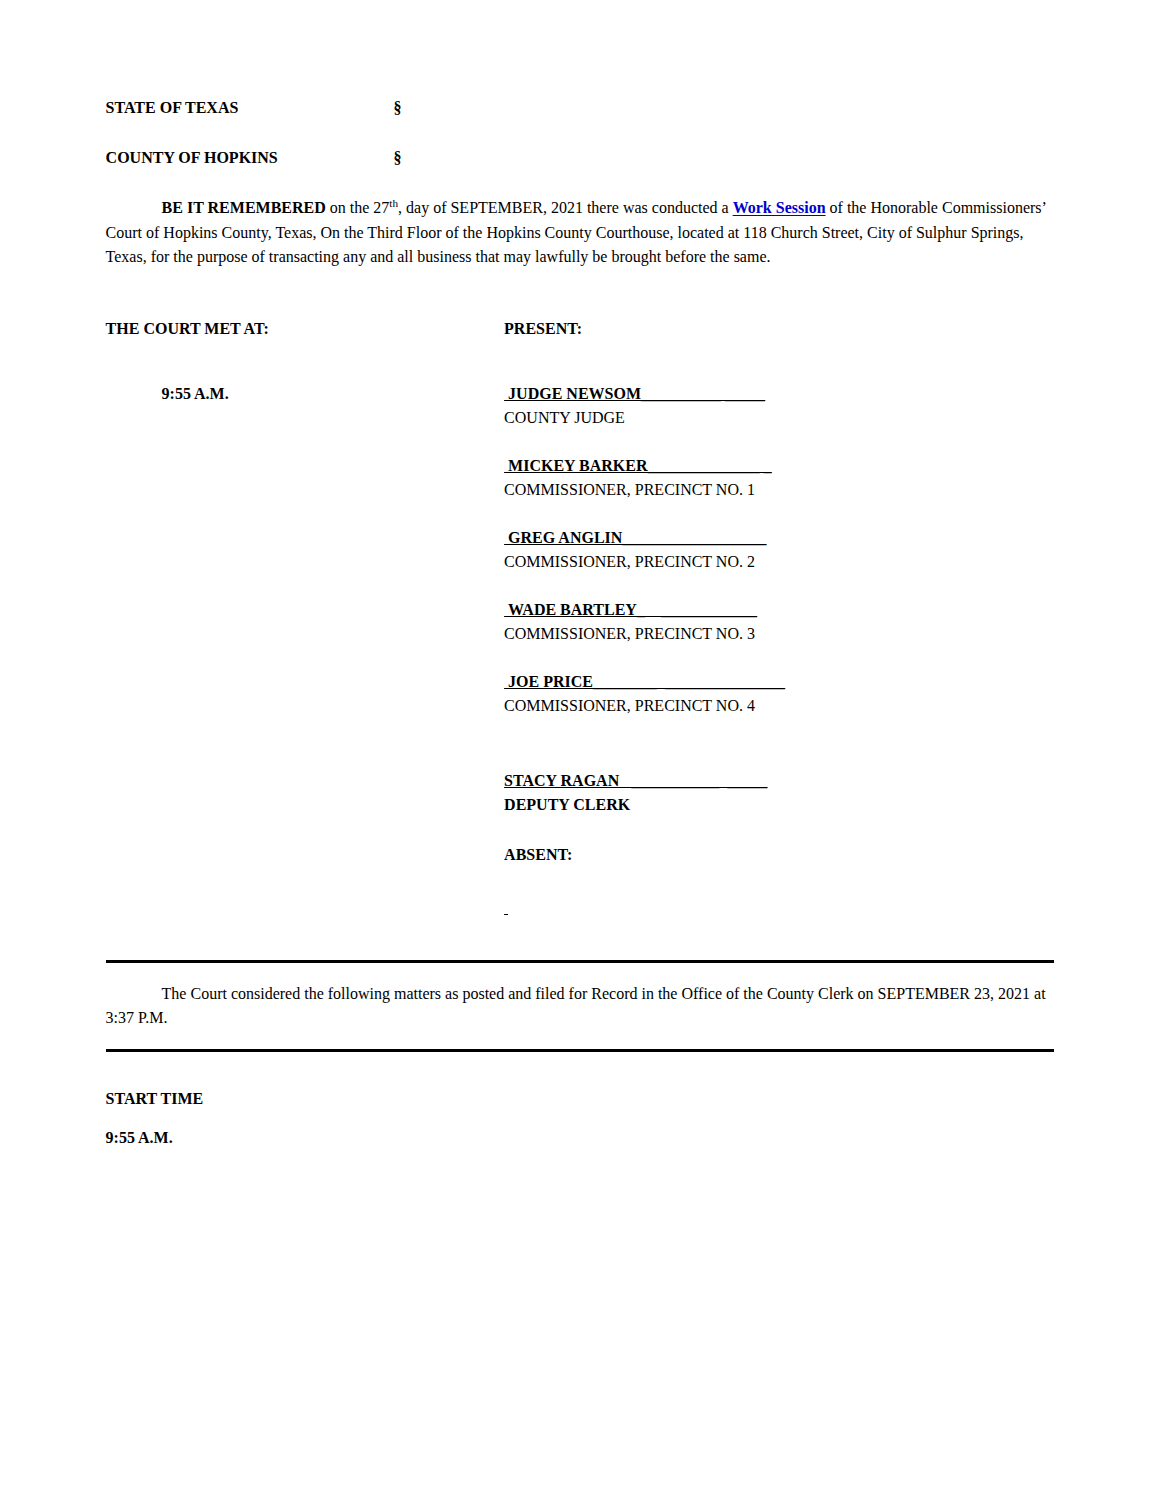STATE OF TEXAS §
COUNTY OF HOPKINS §
BE IT REMEMBERED on the 27th, day of SEPTEMBER, 2021 there was conducted a Work Session of the Honorable Commissioners’ Court of Hopkins County, Texas, On the Third Floor of the Hopkins County Courthouse, located at 118 Church Street, City of Sulphur Springs, Texas, for the purpose of transacting any and all business that may lawfully be brought before the same.
| THE COURT MET AT: 9:55 A.M. | PRESENT: JUDGE NEWSOM__________ _____ COUNTY JUDGE MICKEY BARKER______________ _ COMMISSIONER, PRECINCT NO. 1 GREG ANGLIN__________________ COMMISSIONER, PRECINCT NO. 2 WADE BARTLEY_ ____________ COMMISSIONER, PRECINCT NO. 3 JOE PRICE________ _______________ COMMISSIONER, PRECINCT NO. 4 STACY RAGAN ___________ _____ DEPUTY CLERK ABSENT: |
The Court considered the following matters as posted and filed for Record in the Office of the County Clerk on SEPTEMBER 23, 2021 at 3:37 P.M.
START TIME
9:55 A.M.